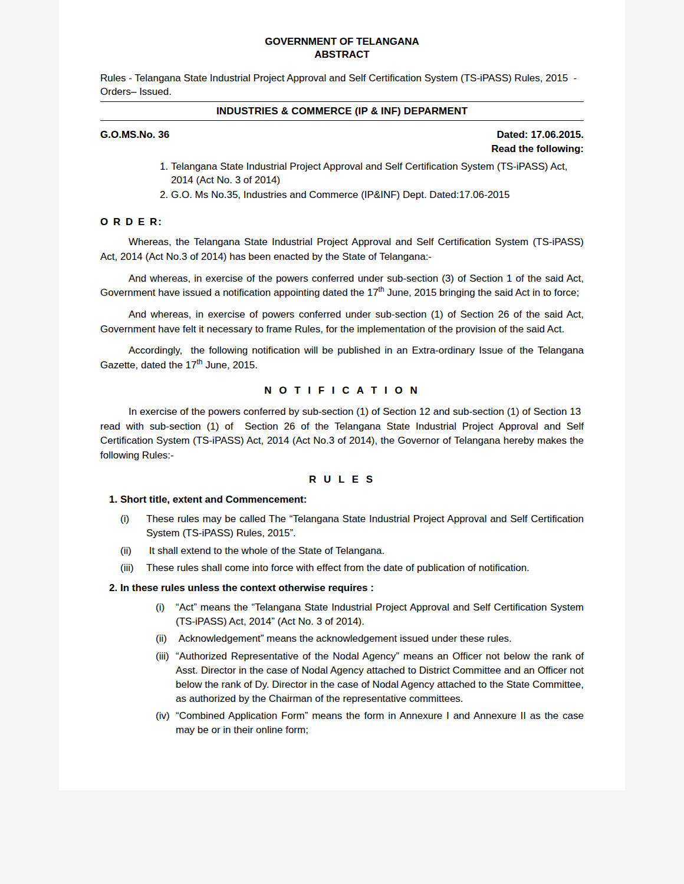GOVERNMENT OF TELANGANA
ABSTRACT
Rules - Telangana State Industrial Project Approval and Self Certification System (TS-iPASS) Rules, 2015 - Orders– Issued.
INDUSTRIES & COMMERCE (IP & INF) DEPARMENT
G.O.MS.No. 36 Dated: 17.06.2015.
Read the following:
Telangana State Industrial Project Approval and Self Certification System (TS-iPASS) Act, 2014 (Act No. 3 of 2014)
G.O. Ms No.35, Industries and Commerce (IP&INF) Dept. Dated:17.06-2015
O R D E R:
Whereas, the Telangana State Industrial Project Approval and Self Certification System (TS-iPASS) Act, 2014 (Act No.3 of 2014) has been enacted by the State of Telangana:-
And whereas, in exercise of the powers conferred under sub-section (3) of Section 1 of the said Act, Government have issued a notification appointing dated the 17th June, 2015 bringing the said Act in to force;
And whereas, in exercise of powers conferred under sub-section (1) of Section 26 of the said Act, Government have felt it necessary to frame Rules, for the implementation of the provision of the said Act.
Accordingly, the following notification will be published in an Extra-ordinary Issue of the Telangana Gazette, dated the 17th June, 2015.
N O T I F I C A T I O N
In exercise of the powers conferred by sub-section (1) of Section 12 and sub-section (1) of Section 13 read with sub-section (1) of Section 26 of the Telangana State Industrial Project Approval and Self Certification System (TS-iPASS) Act, 2014 (Act No.3 of 2014), the Governor of Telangana hereby makes the following Rules:-
R U L E S
Short title, extent and Commencement:
(i) These rules may be called The “Telangana State Industrial Project Approval and Self Certification System (TS-iPASS) Rules, 2015”.
(ii) It shall extend to the whole of the State of Telangana.
(iii) These rules shall come into force with effect from the date of publication of notification.
In these rules unless the context otherwise requires :
(i)“Act” means the “Telangana State Industrial Project Approval and Self Certification System (TS-iPASS) Act, 2014” (Act No. 3 of 2014).
(ii) Acknowledgement” means the acknowledgement issued under these rules.
(iii)“Authorized Representative of the Nodal Agency” means an Officer not below the rank of Asst. Director in the case of Nodal Agency attached to District Committee and an Officer not below the rank of Dy. Director in the case of Nodal Agency attached to the State Committee, as authorized by the Chairman of the representative committees.
(iv)“Combined Application Form” means the form in Annexure I and Annexure II as the case may be or in their online form;